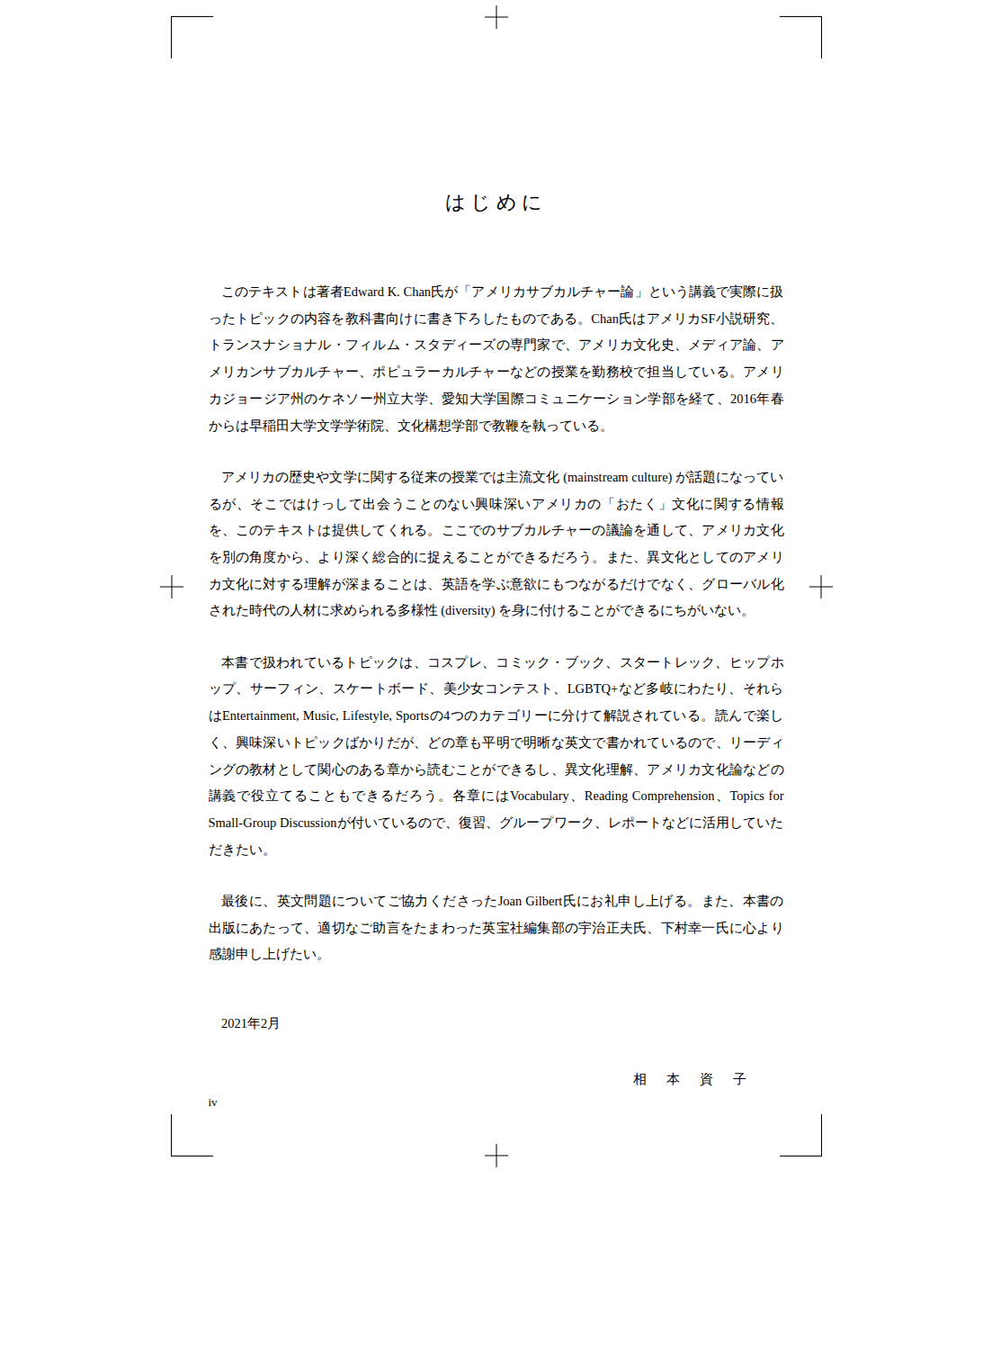はじめに
このテキストは著者Edward K. Chan氏が「アメリカサブカルチャー論」という講義で実際に扱ったトピックの内容を教科書向けに書き下ろしたものである。Chan氏はアメリカSF小説研究、トランスナショナル・フィルム・スタディーズの専門家で、アメリカ文化史、メディア論、アメリカンサブカルチャー、ポピュラーカルチャーなどの授業を勤務校で担当している。アメリカジョージア州のケネソー州立大学、愛知大学国際コミュニケーション学部を経て、2016年春からは早稲田大学文学学術院、文化構想学部で教鞭を執っている。
アメリカの歴史や文学に関する従来の授業では主流文化 (mainstream culture) が話題になっているが、そこではけっして出会うことのない興味深いアメリカの「おたく」文化に関する情報を、このテキストは提供してくれる。ここでのサブカルチャーの議論を通して、アメリカ文化を別の角度から、より深く総合的に捉えることができるだろう。また、異文化としてのアメリカ文化に対する理解が深まることは、英語を学ぶ意欲にもつながるだけでなく、グローバル化された時代の人材に求められる多様性 (diversity) を身に付けることができるにちがいない。
本書で扱われているトピックは、コスプレ、コミック・ブック、スタートレック、ヒップホップ、サーフィン、スケートボード、美少女コンテスト、LGBTQ+など多岐にわたり、それらはEntertainment, Music, Lifestyle, Sportsの4つのカテゴリーに分けて解説されている。読んで楽しく、興味深いトピックばかりだが、どの章も平明で明晰な英文で書かれているので、リーディングの教材として関心のある章から読むことができるし、異文化理解、アメリカ文化論などの講義で役立てることもできるだろう。各章にはVocabulary、Reading Comprehension、Topics for Small-Group Discussionが付いているので、復習、グループワーク、レポートなどに活用していただきたい。
最後に、英文問題についてご協力くださったJoan Gilbert氏にお礼申し上げる。また、本書の出版にあたって、適切なご助言をたまわった英宝社編集部の宇治正夫氏、下村幸一氏に心より感謝申し上げたい。
2021年2月
相 本 資 子
iv